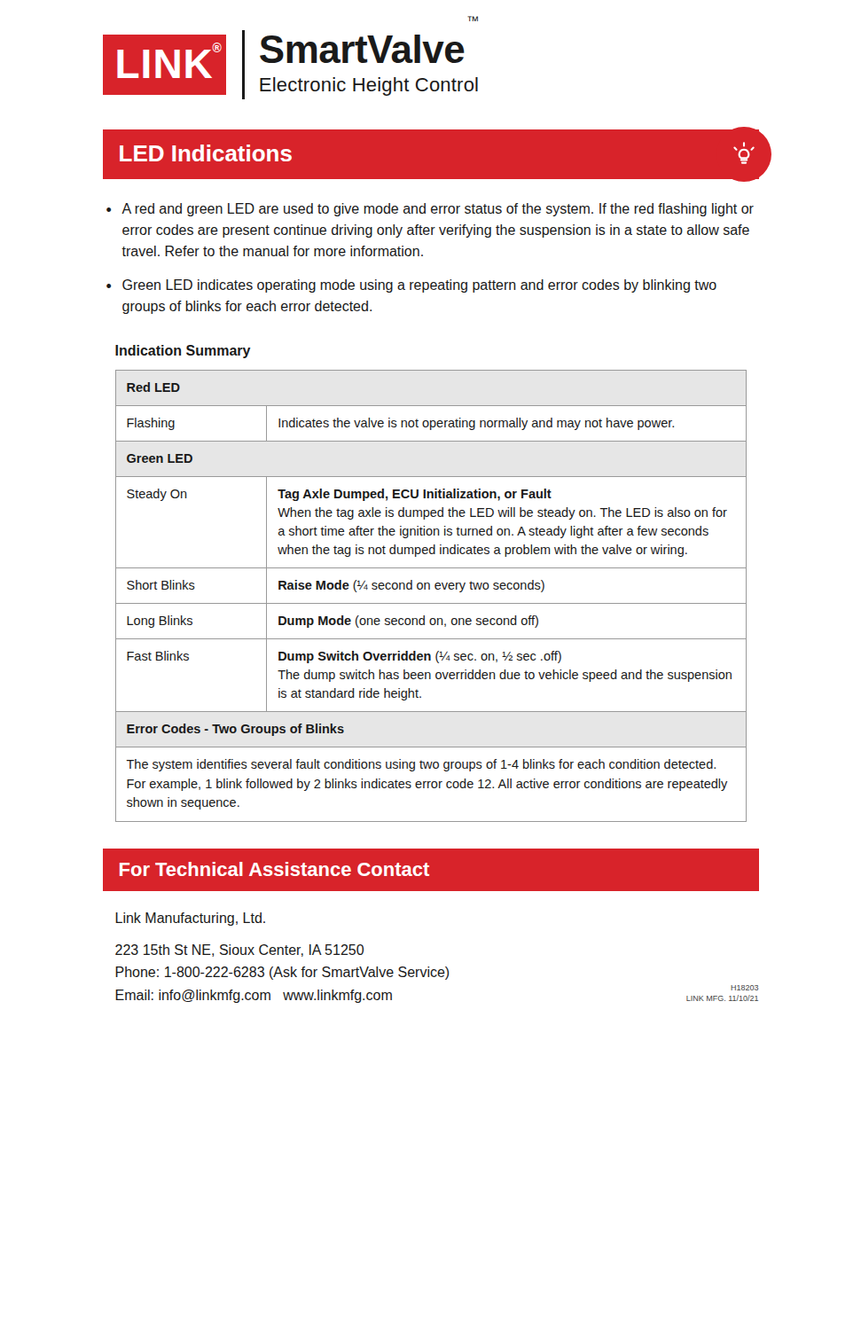LINK®
SmartValve™
Electronic Height Control
LED Indications
A red and green LED are used to give mode and error status of the system. If the red flashing light or error codes are present continue driving only after verifying the suspension is in a state to allow safe travel. Refer to the manual for more information.
Green LED indicates operating mode using a repeating pattern and error codes by blinking two groups of blinks for each error detected.
Indication Summary
| Red LED |
| --- |
| Flashing | Indicates the valve is not operating normally and may not have power. |
| Green LED |
| Steady On | Tag Axle Dumped, ECU Initialization, or Fault When the tag axle is dumped the LED will be steady on. The LED is also on for a short time after the ignition is turned on. A steady light after a few seconds when the tag is not dumped indicates a problem with the valve or wiring. |
| Short Blinks | Raise Mode (¼ second on every two seconds) |
| Long Blinks | Dump Mode (one second on, one second off) |
| Fast Blinks | Dump Switch Overridden (¼ sec. on, ½ sec .off) The dump switch has been overridden due to vehicle speed and the suspension is at standard ride height. |
| Error Codes - Two Groups of Blinks |
| The system identifies several fault conditions using two groups of 1-4 blinks for each condition detected. For example, 1 blink followed by 2 blinks indicates error code 12. All active error conditions are repeatedly shown in sequence. |
For Technical Assistance Contact
Link Manufacturing, Ltd.
223 15th St NE, Sioux Center, IA 51250
Phone: 1-800-222-6283 (Ask for SmartValve Service)
Email: info@linkmfg.com www.linkmfg.com
H18203
LINK MFG. 11/10/21